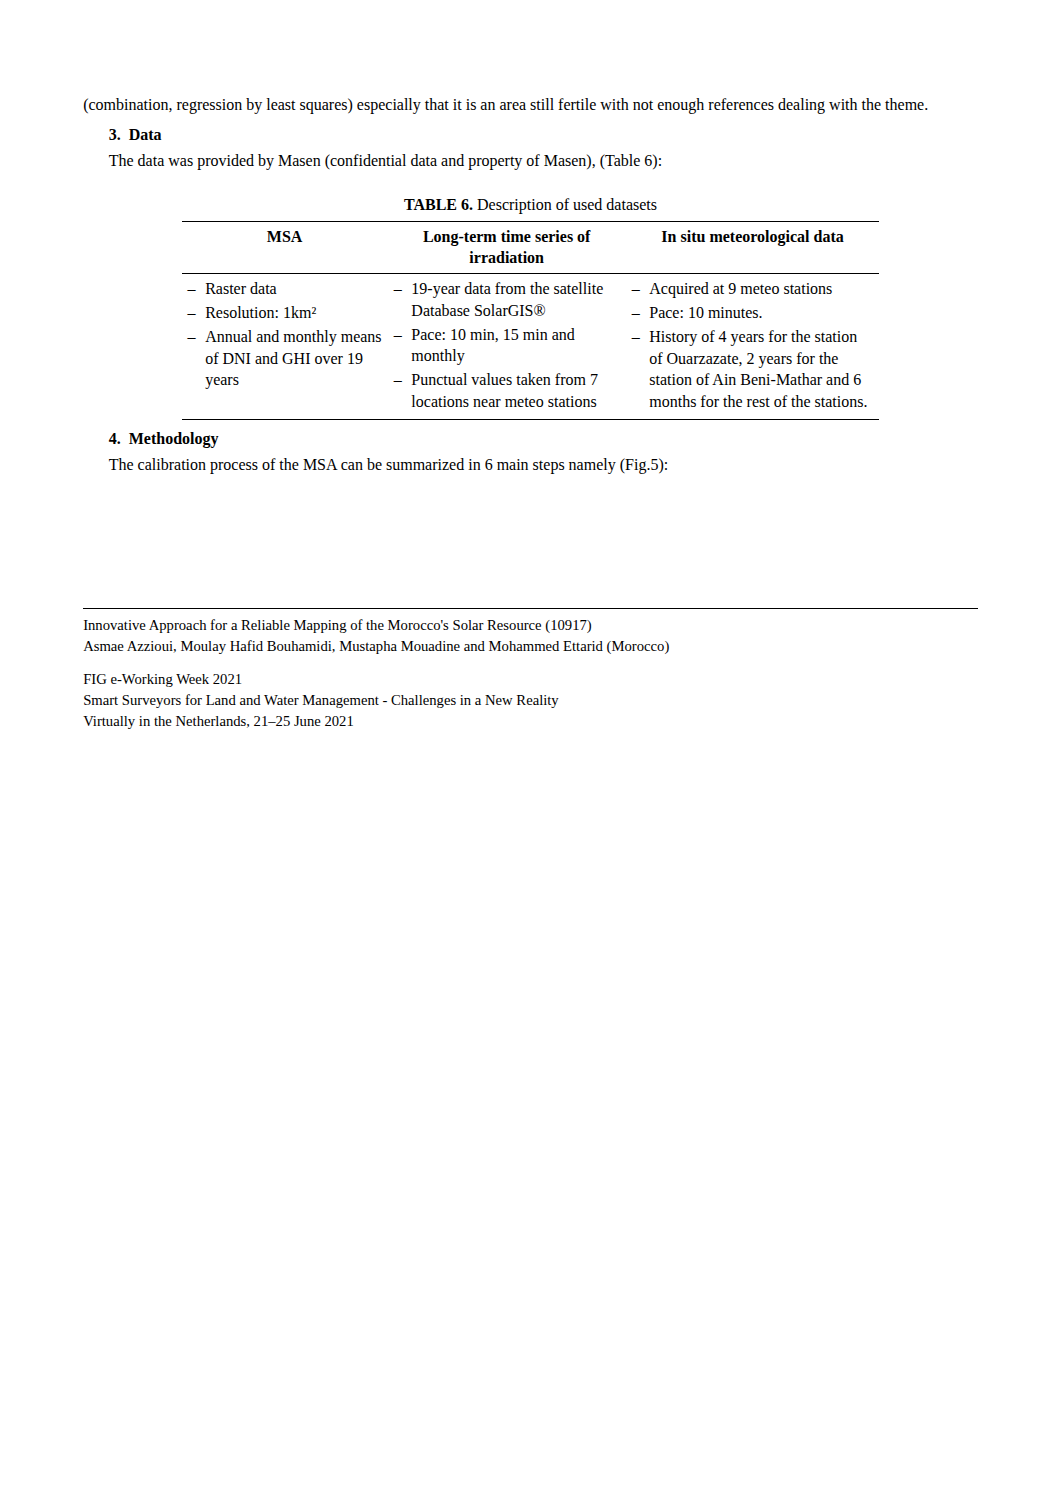(combination, regression by least squares) especially that it is an area still fertile with not enough references dealing with the theme.
3. Data
The data was provided by Masen (confidential data and property of Masen), (Table 6):
TABLE 6. Description of used datasets
| MSA | Long-term time series of irradiation | In situ meteorological data |
| --- | --- | --- |
| Raster data Resolution: 1km² Annual and monthly means of DNI and GHI over 19 years | 19-year data from the satellite Database SolarGIS® Pace: 10 min, 15 min and monthly Punctual values taken from 7 locations near meteo stations | Acquired at 9 meteo stations Pace: 10 minutes. History of 4 years for the station of Ouarzazate, 2 years for the station of Ain Beni-Mathar and 6 months for the rest of the stations. |
4. Methodology
The calibration process of the MSA can be summarized in 6 main steps namely (Fig.5):
Innovative Approach for a Reliable Mapping of the Morocco's Solar Resource (10917)
Asmae Azzioui, Moulay Hafid Bouhamidi, Mustapha Mouadine and Mohammed Ettarid (Morocco)
FIG e-Working Week 2021
Smart Surveyors for Land and Water Management - Challenges in a New Reality
Virtually in the Netherlands, 21–25 June 2021